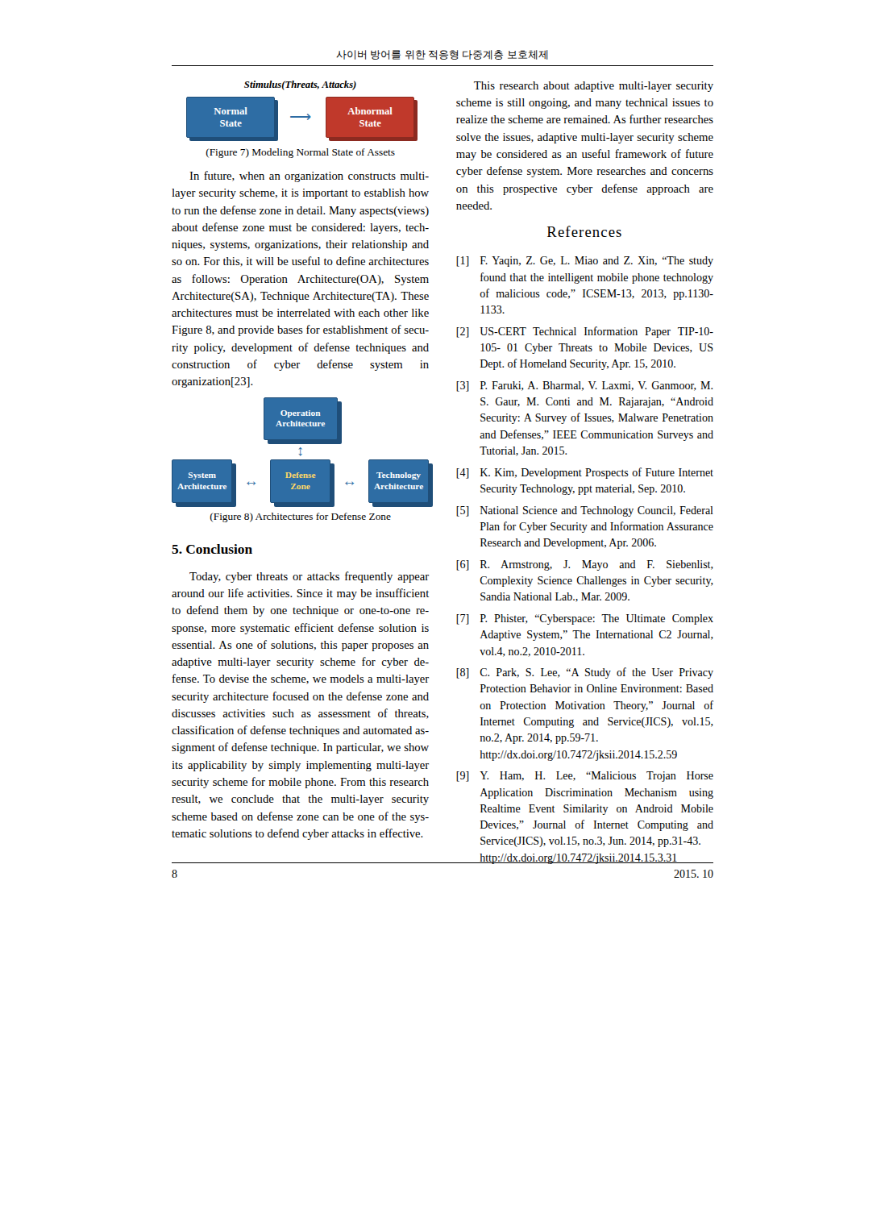사이버 방어를 위한 적응형 다중계층 보호체제
Stimulus(Threats, Attacks)
Normal
State
⟶
Abnormal
State
(Figure 7) Modeling Normal State of Assets
In future, when an organization constructs multi-layer security scheme, it is important to establish how to run the defense zone in detail. Many aspects(views) about defense zone must be considered: layers, techniques, systems, organizations, their relationship and so on. For this, it will be useful to define architectures as follows: Operation Architecture(OA), System Architecture(SA), Technique Architecture(TA). These architectures must be interrelated with each other like Figure 8, and provide bases for establishment of security policy, development of defense techniques and construction of cyber defense system in organization[23].
Operation
Architecture
↕
System
Architecture
↔
Defense
Zone
↔
Technology
Architecture
(Figure 8) Architectures for Defense Zone
5. Conclusion
Today, cyber threats or attacks frequently appear around our life activities. Since it may be insufficient to defend them by one technique or one-to-one response, more systematic efficient defense solution is essential. As one of solutions, this paper proposes an adaptive multi-layer security scheme for cyber defense. To devise the scheme, we models a multi-layer security architecture focused on the defense zone and discusses activities such as assessment of threats, classification of defense techniques and automated assignment of defense technique. In particular, we show its applicability by simply implementing multi-layer security scheme for mobile phone. From this research result, we conclude that the multi-layer security scheme based on defense zone can be one of the systematic solutions to defend cyber attacks in effective.
This research about adaptive multi-layer security scheme is still ongoing, and many technical issues to realize the scheme are remained. As further researches solve the issues, adaptive multi-layer security scheme may be considered as an useful framework of future cyber defense system. More researches and concerns on this prospective cyber defense approach are needed.
References
[1] F. Yaqin, Z. Ge, L. Miao and Z. Xin, “The study found that the intelligent mobile phone technology of malicious code,” ICSEM-13, 2013, pp.1130-1133.
[2] US-CERT Technical Information Paper TIP-10-105- 01 Cyber Threats to Mobile Devices, US Dept. of Homeland Security, Apr. 15, 2010.
[3] P. Faruki, A. Bharmal, V. Laxmi, V. Ganmoor, M. S. Gaur, M. Conti and M. Rajarajan, “Android Security: A Survey of Issues, Malware Penetration and Defenses,” IEEE Communication Surveys and Tutorial, Jan. 2015.
[4] K. Kim, Development Prospects of Future Internet Security Technology, ppt material, Sep. 2010.
[5] National Science and Technology Council, Federal Plan for Cyber Security and Information Assurance Research and Development, Apr. 2006.
[6] R. Armstrong, J. Mayo and F. Siebenlist, Complexity Science Challenges in Cyber security, Sandia National Lab., Mar. 2009.
[7] P. Phister, “Cyberspace: The Ultimate Complex Adaptive System,” The International C2 Journal, vol.4, no.2, 2010-2011.
[8] C. Park, S. Lee, “A Study of the User Privacy Protection Behavior in Online Environment: Based on Protection Motivation Theory,” Journal of Internet Computing and Service(JICS), vol.15, no.2, Apr. 2014, pp.59-71. http://dx.doi.org/10.7472/jksii.2014.15.2.59
[9] Y. Ham, H. Lee, “Malicious Trojan Horse Application Discrimination Mechanism using Realtime Event Similarity on Android Mobile Devices,” Journal of Internet Computing and Service(JICS), vol.15, no.3, Jun. 2014, pp.31-43. http://dx.doi.org/10.7472/jksii.2014.15.3.31
8 2015. 10